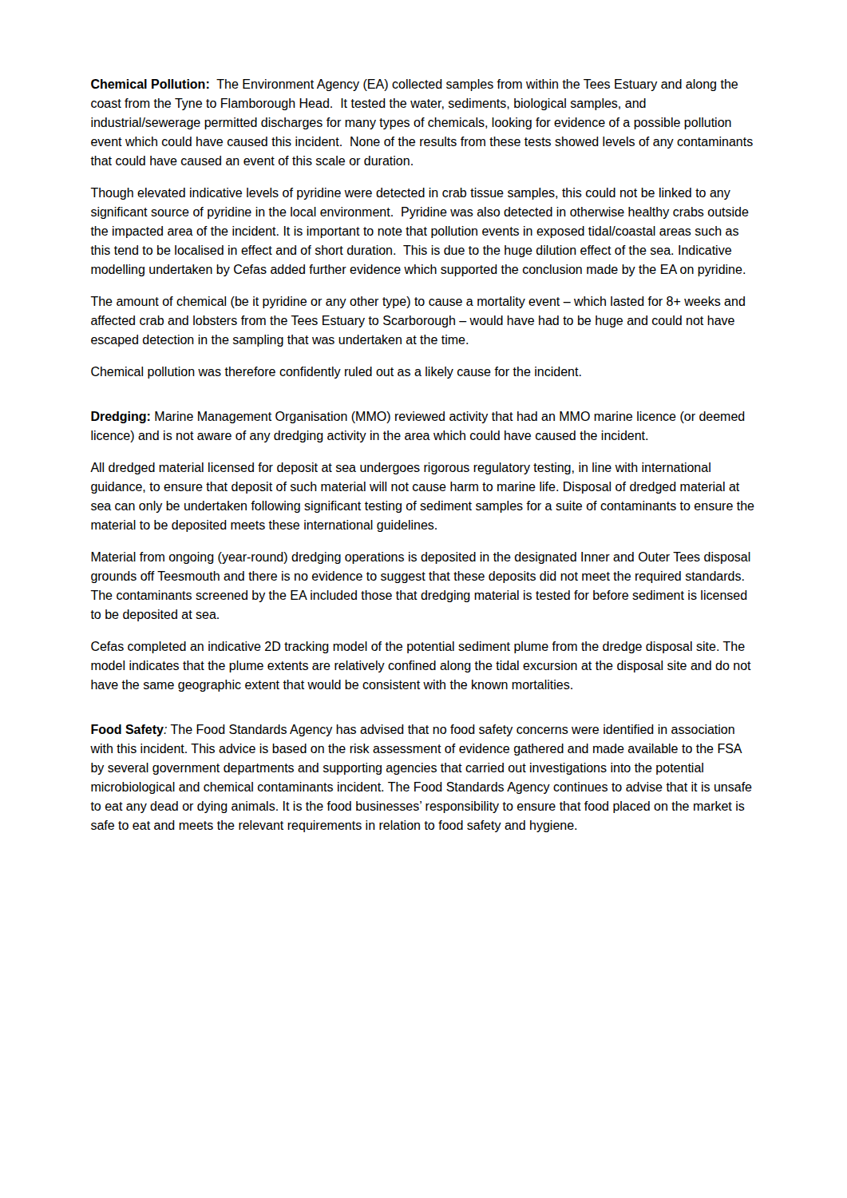Chemical Pollution: The Environment Agency (EA) collected samples from within the Tees Estuary and along the coast from the Tyne to Flamborough Head. It tested the water, sediments, biological samples, and industrial/sewerage permitted discharges for many types of chemicals, looking for evidence of a possible pollution event which could have caused this incident. None of the results from these tests showed levels of any contaminants that could have caused an event of this scale or duration.
Though elevated indicative levels of pyridine were detected in crab tissue samples, this could not be linked to any significant source of pyridine in the local environment. Pyridine was also detected in otherwise healthy crabs outside the impacted area of the incident. It is important to note that pollution events in exposed tidal/coastal areas such as this tend to be localised in effect and of short duration. This is due to the huge dilution effect of the sea. Indicative modelling undertaken by Cefas added further evidence which supported the conclusion made by the EA on pyridine.
The amount of chemical (be it pyridine or any other type) to cause a mortality event – which lasted for 8+ weeks and affected crab and lobsters from the Tees Estuary to Scarborough – would have had to be huge and could not have escaped detection in the sampling that was undertaken at the time.
Chemical pollution was therefore confidently ruled out as a likely cause for the incident.
Dredging: Marine Management Organisation (MMO) reviewed activity that had an MMO marine licence (or deemed licence) and is not aware of any dredging activity in the area which could have caused the incident.
All dredged material licensed for deposit at sea undergoes rigorous regulatory testing, in line with international guidance, to ensure that deposit of such material will not cause harm to marine life. Disposal of dredged material at sea can only be undertaken following significant testing of sediment samples for a suite of contaminants to ensure the material to be deposited meets these international guidelines.
Material from ongoing (year-round) dredging operations is deposited in the designated Inner and Outer Tees disposal grounds off Teesmouth and there is no evidence to suggest that these deposits did not meet the required standards. The contaminants screened by the EA included those that dredging material is tested for before sediment is licensed to be deposited at sea.
Cefas completed an indicative 2D tracking model of the potential sediment plume from the dredge disposal site. The model indicates that the plume extents are relatively confined along the tidal excursion at the disposal site and do not have the same geographic extent that would be consistent with the known mortalities.
Food Safety: The Food Standards Agency has advised that no food safety concerns were identified in association with this incident. This advice is based on the risk assessment of evidence gathered and made available to the FSA by several government departments and supporting agencies that carried out investigations into the potential microbiological and chemical contaminants incident. The Food Standards Agency continues to advise that it is unsafe to eat any dead or dying animals. It is the food businesses’ responsibility to ensure that food placed on the market is safe to eat and meets the relevant requirements in relation to food safety and hygiene.